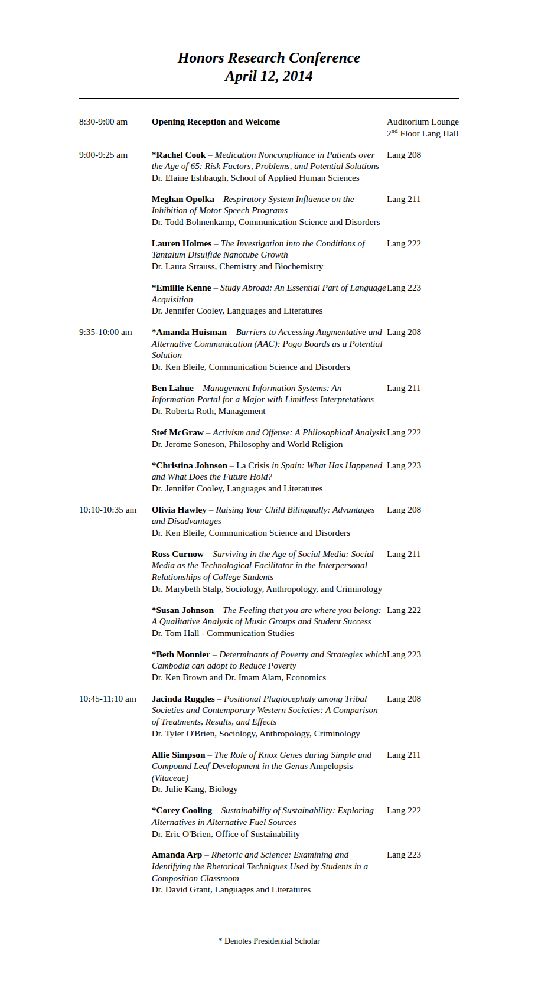Honors Research ConferenceApril 12, 2014
| 8:30-9:00 am | Opening Reception and Welcome | Auditorium Lounge 2 nd Floor Lang Hall |
| 9:00-9:25 am | *Rachel Cook – Medication Noncompliance in Patients over the Age of 65: Risk Factors, Problems, and Potential Solutions Dr. Elaine Eshbaugh, School of Applied Human Sciences | Lang 208 |
| | Meghan Opolka – Respiratory System Influence on the Inhibition of Motor Speech Programs Dr. Todd Bohnenkamp, Communication Science and Disorders | Lang 211 |
| | Lauren Holmes – The Investigation into the Conditions of Tantalum Disulfide Nanotube Growth Dr. Laura Strauss, Chemistry and Biochemistry | Lang 222 |
| | *Emillie Kenne – Study Abroad: An Essential Part of Language Acquisition Dr. Jennifer Cooley, Languages and Literatures | Lang 223 |
| 9:35-10:00 am | *Amanda Huisman – Barriers to Accessing Augmentative and Alternative Communication (AAC): Pogo Boards as a Potential Solution Dr. Ken Bleile, Communication Science and Disorders | Lang 208 |
| | Ben Lahue – Management Information Systems: An Information Portal for a Major with Limitless Interpretations Dr. Roberta Roth, Management | Lang 211 |
| | Stef McGraw – Activism and Offense: A Philosophical Analysis Dr. Jerome Soneson, Philosophy and World Religion | Lang 222 |
| | *Christina Johnson – La Crisis in Spain: What Has Happened and What Does the Future Hold? Dr. Jennifer Cooley, Languages and Literatures | Lang 223 |
| 10:10-10:35 am | Olivia Hawley – Raising Your Child Bilingually: Advantages and Disadvantages Dr. Ken Bleile, Communication Science and Disorders | Lang 208 |
| | Ross Curnow – Surviving in the Age of Social Media: Social Media as the Technological Facilitator in the Interpersonal Relationships of College Students Dr. Marybeth Stalp, Sociology, Anthropology, and Criminology | Lang 211 |
| | *Susan Johnson – The Feeling that you are where you belong: A Qualitative Analysis of Music Groups and Student Success Dr. Tom Hall - Communication Studies | Lang 222 |
| | *Beth Monnier – Determinants of Poverty and Strategies which Cambodia can adopt to Reduce Poverty Dr. Ken Brown and Dr. Imam Alam, Economics | Lang 223 |
| 10:45-11:10 am | Jacinda Ruggles – Positional Plagiocephaly among Tribal Societies and Contemporary Western Societies: A Comparison of Treatments, Results, and Effects Dr. Tyler O'Brien, Sociology, Anthropology, Criminology | Lang 208 |
| | Allie Simpson – The Role of Knox Genes during Simple and Compound Leaf Development in the Genus Ampelopsis (Vitaceae) Dr. Julie Kang, Biology | Lang 211 |
| | *Corey Cooling – Sustainability of Sustainability: Exploring Alternatives in Alternative Fuel Sources Dr. Eric O'Brien, Office of Sustainability | Lang 222 |
| | Amanda Arp – Rhetoric and Science: Examining and Identifying the Rhetorical Techniques Used by Students in a Composition Classroom Dr. David Grant, Languages and Literatures | Lang 223 |
* Denotes Presidential Scholar